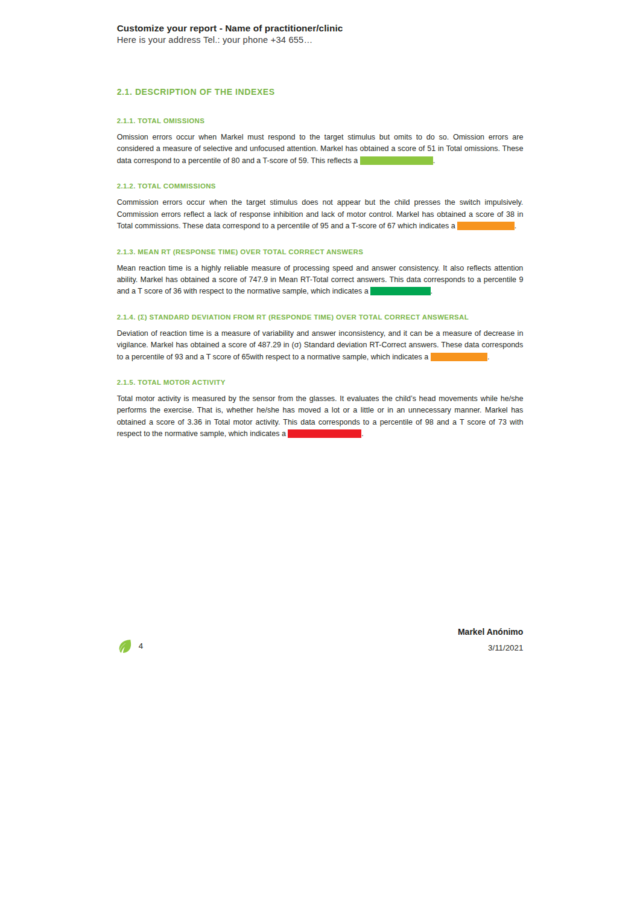Customize your report - Name of practitioner/clinic
Here is your address Tel.: your phone +34 655…
2.1. Description of the indexes
2.1.1. Total omissions
Omission errors occur when Markel must respond to the target stimulus but omits to do so. Omission errors are considered a measure of selective and unfocused attention. Markel has obtained a score of 51 in Total omissions. These data correspond to a percentile of 80 and a T-score of 59. This reflects a average performance.
2.1.2. Total commissions
Commission errors occur when the target stimulus does not appear but the child presses the switch impulsively. Commission errors reflect a lack of response inhibition and lack of motor control. Markel has obtained a score of 38 in Total commissions. These data correspond to a percentile of 95 and a T-score of 67 which indicates a low performance.
2.1.3. Mean RT (response time) over total correct answers
Mean reaction time is a highly reliable measure of processing speed and answer consistency. It also reflects attention ability. Markel has obtained a score of 747.9 in Mean RT-Total correct answers. This data corresponds to a percentile 9 and a T score of 36 with respect to the normative sample, which indicates a high performance.
2.1.4. (σ) Standard deviation from RT (responde time) over total correct answersal
Deviation of reaction time is a measure of variability and answer inconsistency, and it can be a measure of decrease in vigilance. Markel has obtained a score of 487.29 in (σ) Standard deviation RT-Correct answers. These data corresponds to a percentile of 93 and a T score of 65with respect to a normative sample, which indicates a low performance.
2.1.5. Total motor activity
Total motor activity is measured by the sensor from the glasses. It evaluates the child’s head movements while he/she performs the exercise. That is, whether he/she has moved a lot or a little or in an unnecessary manner. Markel has obtained a score of 3.36 in Total motor activity. This data corresponds to a percentile of 98 and a T score of 73 with respect to the normative sample, which indicates a very low performance.
4
Markel Anónimo
3/11/2021